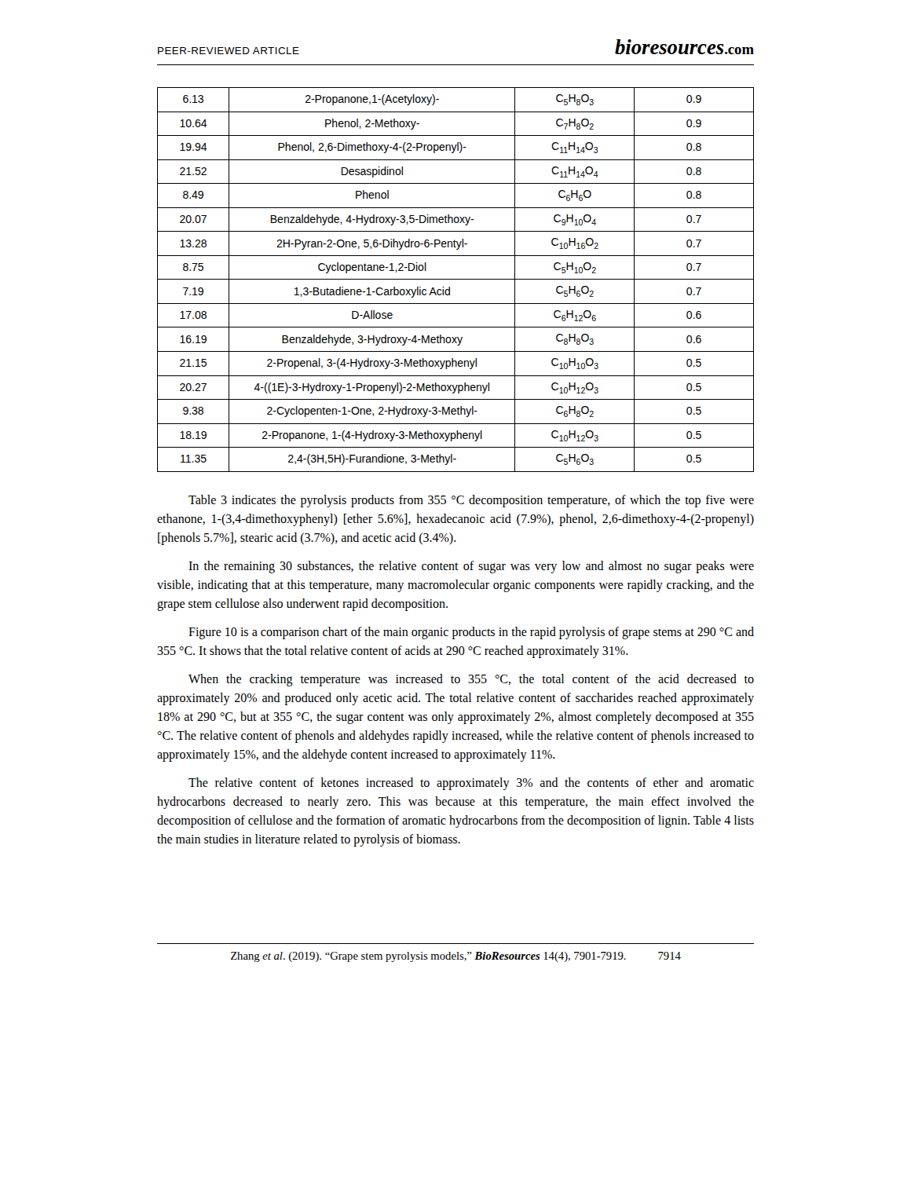PEER-REVIEWED ARTICLE bioresources.com
| 6.13 | 2-Propanone,1-(Acetyloxy)- | C 5 H 8 O 3 | 0.9 |
| 10.64 | Phenol, 2-Methoxy- | C 7 H 8 O 2 | 0.9 |
| 19.94 | Phenol, 2,6-Dimethoxy-4-(2-Propenyl)- | C 11 H 14 O 3 | 0.8 |
| 21.52 | Desaspidinol | C 11 H 14 O 4 | 0.8 |
| 8.49 | Phenol | C 6 H 6 O | 0.8 |
| 20.07 | Benzaldehyde, 4-Hydroxy-3,5-Dimethoxy- | C 9 H 10 O 4 | 0.7 |
| 13.28 | 2H-Pyran-2-One, 5,6-Dihydro-6-Pentyl- | C 10 H 16 O 2 | 0.7 |
| 8.75 | Cyclopentane-1,2-Diol | C 5 H 10 O 2 | 0.7 |
| 7.19 | 1,3-Butadiene-1-Carboxylic Acid | C 5 H 6 O 2 | 0.7 |
| 17.08 | D-Allose | C 6 H 12 O 6 | 0.6 |
| 16.19 | Benzaldehyde, 3-Hydroxy-4-Methoxy | C 8 H 8 O 3 | 0.6 |
| 21.15 | 2-Propenal, 3-(4-Hydroxy-3-Methoxyphenyl | C 10 H 10 O 3 | 0.5 |
| 20.27 | 4-((1E)-3-Hydroxy-1-Propenyl)-2-Methoxyphenyl | C 10 H 12 O 3 | 0.5 |
| 9.38 | 2-Cyclopenten-1-One, 2-Hydroxy-3-Methyl- | C 6 H 8 O 2 | 0.5 |
| 18.19 | 2-Propanone, 1-(4-Hydroxy-3-Methoxyphenyl | C 10 H 12 O 3 | 0.5 |
| 11.35 | 2,4-(3H,5H)-Furandione, 3-Methyl- | C 5 H 6 O 3 | 0.5 |
Table 3 indicates the pyrolysis products from 355 °C decomposition temperature, of which the top five were ethanone, 1-(3,4-dimethoxyphenyl) [ether 5.6%], hexadecanoic acid (7.9%), phenol, 2,6-dimethoxy-4-(2-propenyl) [phenols 5.7%], stearic acid (3.7%), and acetic acid (3.4%).
In the remaining 30 substances, the relative content of sugar was very low and almost no sugar peaks were visible, indicating that at this temperature, many macromolecular organic components were rapidly cracking, and the grape stem cellulose also underwent rapid decomposition.
Figure 10 is a comparison chart of the main organic products in the rapid pyrolysis of grape stems at 290 °C and 355 °C. It shows that the total relative content of acids at 290 °C reached approximately 31%.
When the cracking temperature was increased to 355 °C, the total content of the acid decreased to approximately 20% and produced only acetic acid. The total relative content of saccharides reached approximately 18% at 290 °C, but at 355 °C, the sugar content was only approximately 2%, almost completely decomposed at 355 °C. The relative content of phenols and aldehydes rapidly increased, while the relative content of phenols increased to approximately 15%, and the aldehyde content increased to approximately 11%.
The relative content of ketones increased to approximately 3% and the contents of ether and aromatic hydrocarbons decreased to nearly zero. This was because at this temperature, the main effect involved the decomposition of cellulose and the formation of aromatic hydrocarbons from the decomposition of lignin. Table 4 lists the main studies in literature related to pyrolysis of biomass.
Zhang et al. (2019). “Grape stem pyrolysis models,” BioResources 14(4), 7901-7919. 7914